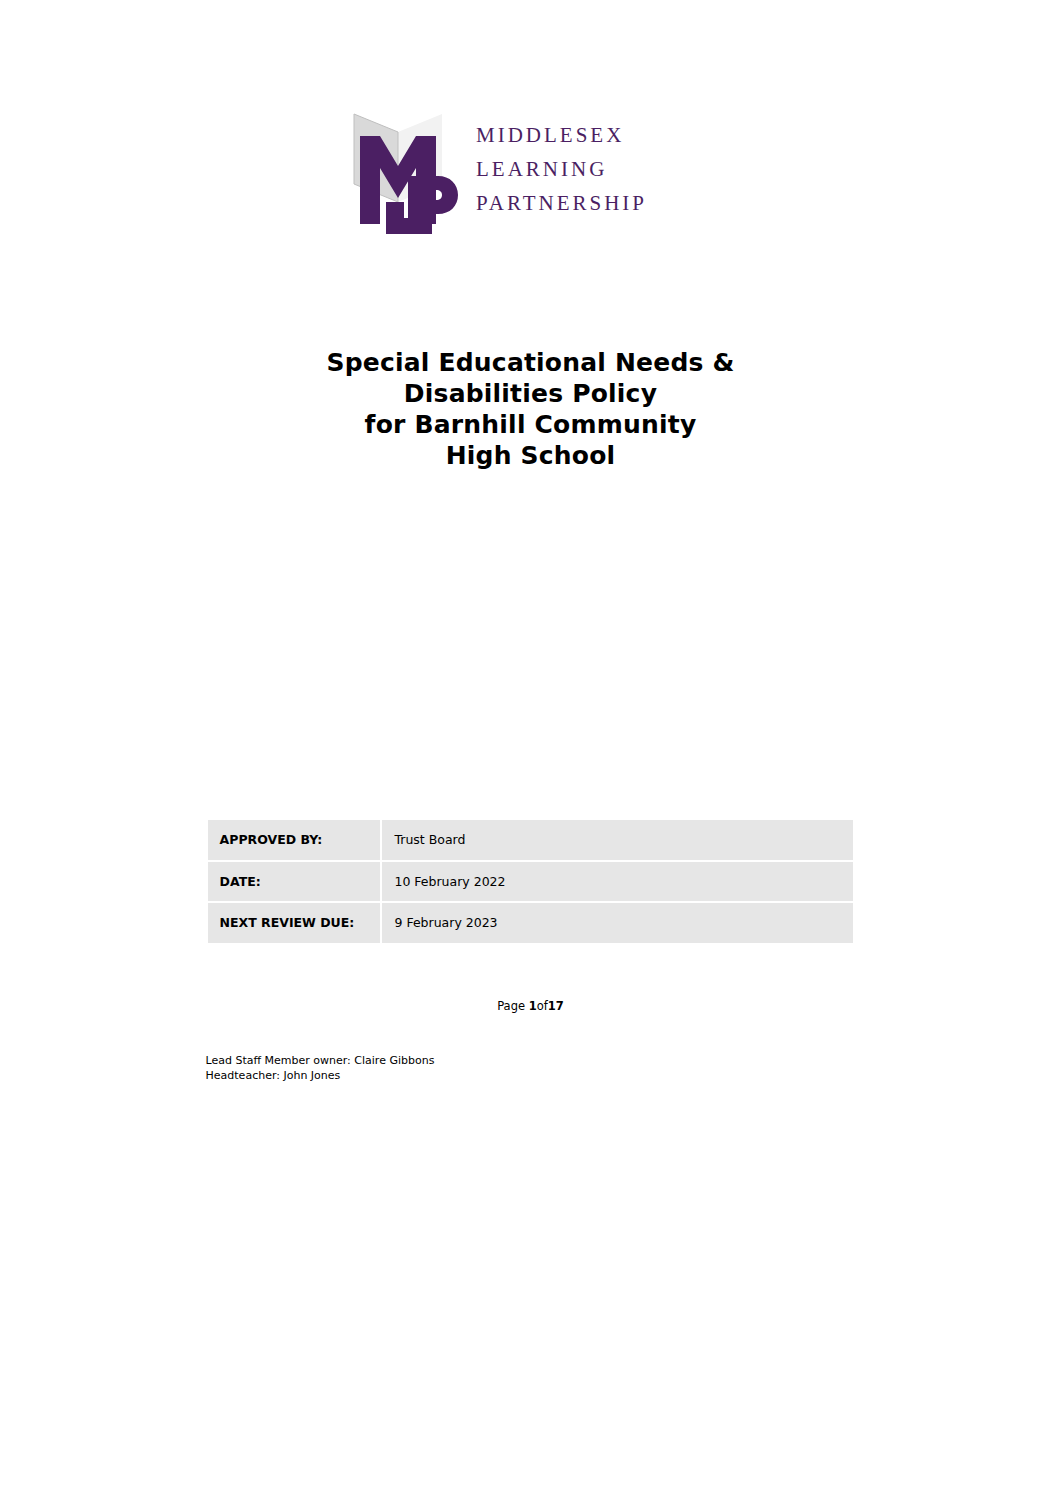MIDDLESEX LEARNING PARTNERSHIP
Special Educational Needs &
Disabilities Policy
for Barnhill Community
High School
| APPROVED BY: | Trust Board |
| DATE: | 10 February 2022 |
| NEXT REVIEW DUE: | 9 February 2023 |
Page 1of17
Lead Staff Member owner: Claire Gibbons
Headteacher: John Jones